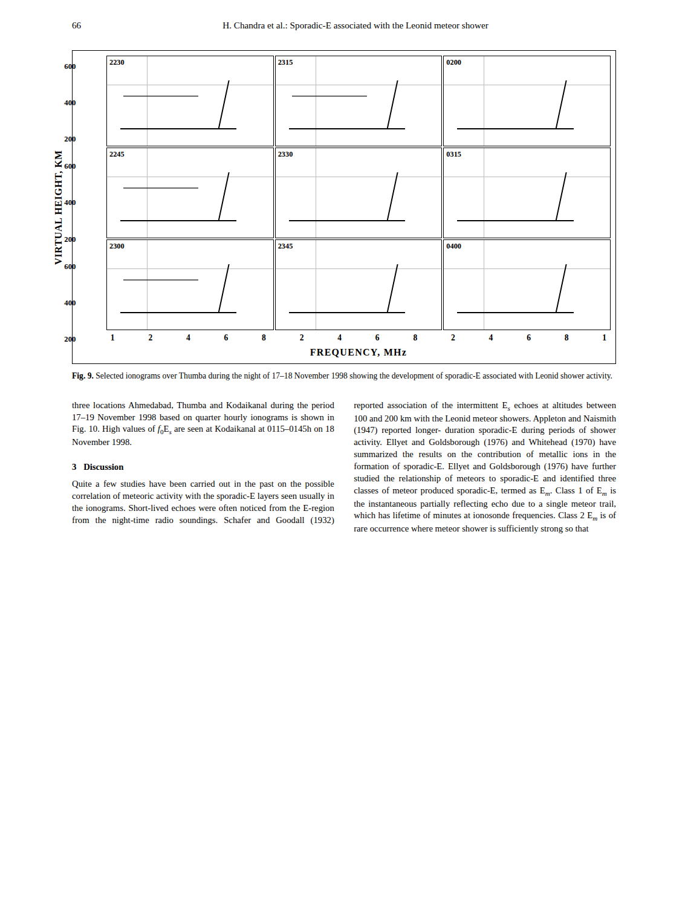66 H. Chandra et al.: Sporadic-E associated with the Leonid meteor shower
VIRTUAL HEIGHT, KM
600 400 200 600 400 200 600 400 200
2230
2315
0200
2245
2330
0315
2300
2345
0400
12468 2468 24681
FREQUENCY, MHz
Fig. 9. Selected ionograms over Thumba during the night of 17–18 November 1998 showing the development of sporadic-E associated with Leonid shower activity.
three locations Ahmedabad, Thumba and Kodaikanal during the period 17–19 November 1998 based on quarter hourly ionograms is shown in Fig. 10. High values of f0Es are seen at Kodaikanal at 0115–0145h on 18 November 1998.
3 Discussion
Quite a few studies have been carried out in the past on the possible correlation of meteoric activity with the sporadic-E layers seen usually in the ionograms. Short-lived echoes were often noticed from the E-region from the night-time radio soundings. Schafer and Goodall (1932) reported association of the intermittent Es echoes at altitudes between 100 and 200 km with the Leonid meteor showers. Appleton and Naismith (1947) reported longer- duration sporadic-E during periods of shower activity. Ellyet and Goldsborough (1976) and Whitehead (1970) have summarized the results on the contribution of metallic ions in the formation of sporadic-E. Ellyet and Goldsborough (1976) have further studied the relationship of meteors to sporadic-E and identified three classes of meteor produced sporadic-E, termed as Em. Class 1 of Em is the instantaneous partially reflecting echo due to a single meteor trail, which has lifetime of minutes at ionosonde frequencies. Class 2 Em is of rare occurrence where meteor shower is sufficiently strong so that